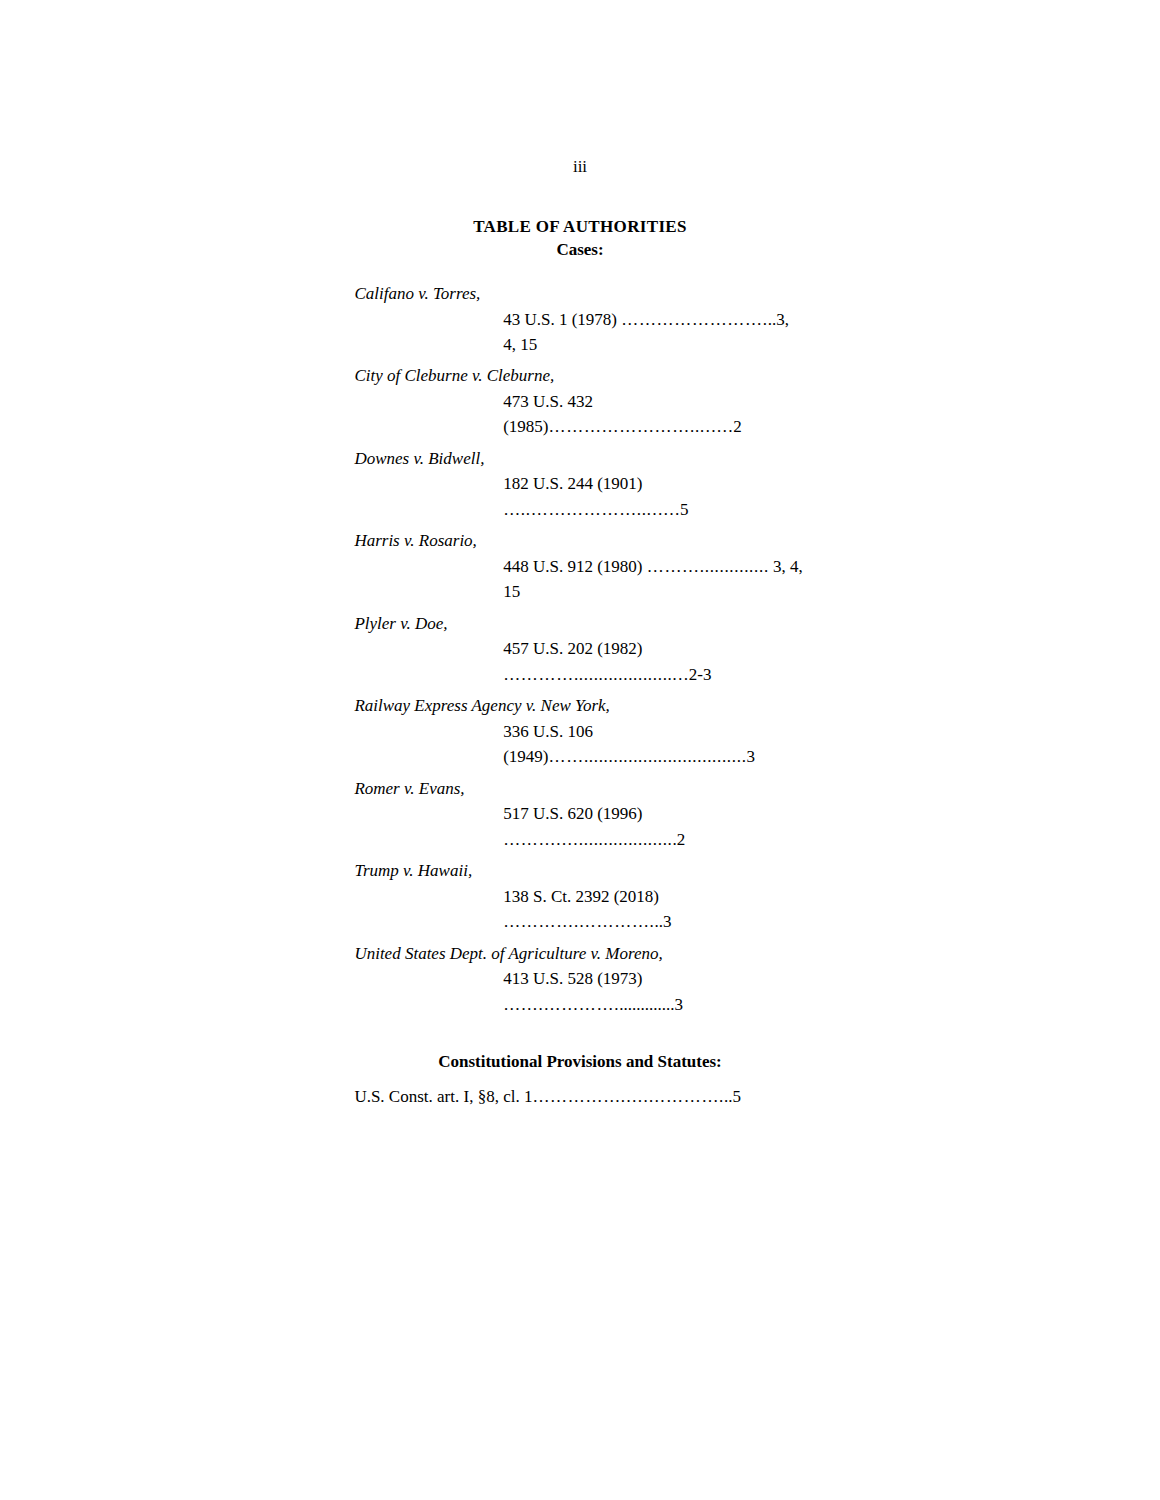iii
TABLE OF AUTHORITIES
Cases:
Califano v. Torres,
43 U.S. 1 (1978) ……………………...3, 4, 15
City of Cleburne v. Cleburne,
473 U.S. 432 (1985)……………………..……2
Downes v. Bidwell,
182 U.S. 244 (1901) …..………………..……5
Harris v. Rosario,
448 U.S. 912 (1980) ……….............. 3, 4, 15
Plyler v. Doe,
457 U.S. 202 (1982) …………....................…2-3
Railway Express Agency v. New York,
336 U.S. 106 (1949)……................................. 3
Romer v. Evans,
517 U.S. 620 (1996) ……….…....................2
Trump v. Hawaii,
138 S. Ct. 2392 (2018) ………….…………...3
United States Dept. of Agriculture v. Moreno,
413 U.S. 528 (1973) …….…………..............3
Constitutional Provisions and Statutes:
U.S. Const. art. I, §8, cl. 1…………….….…………...5